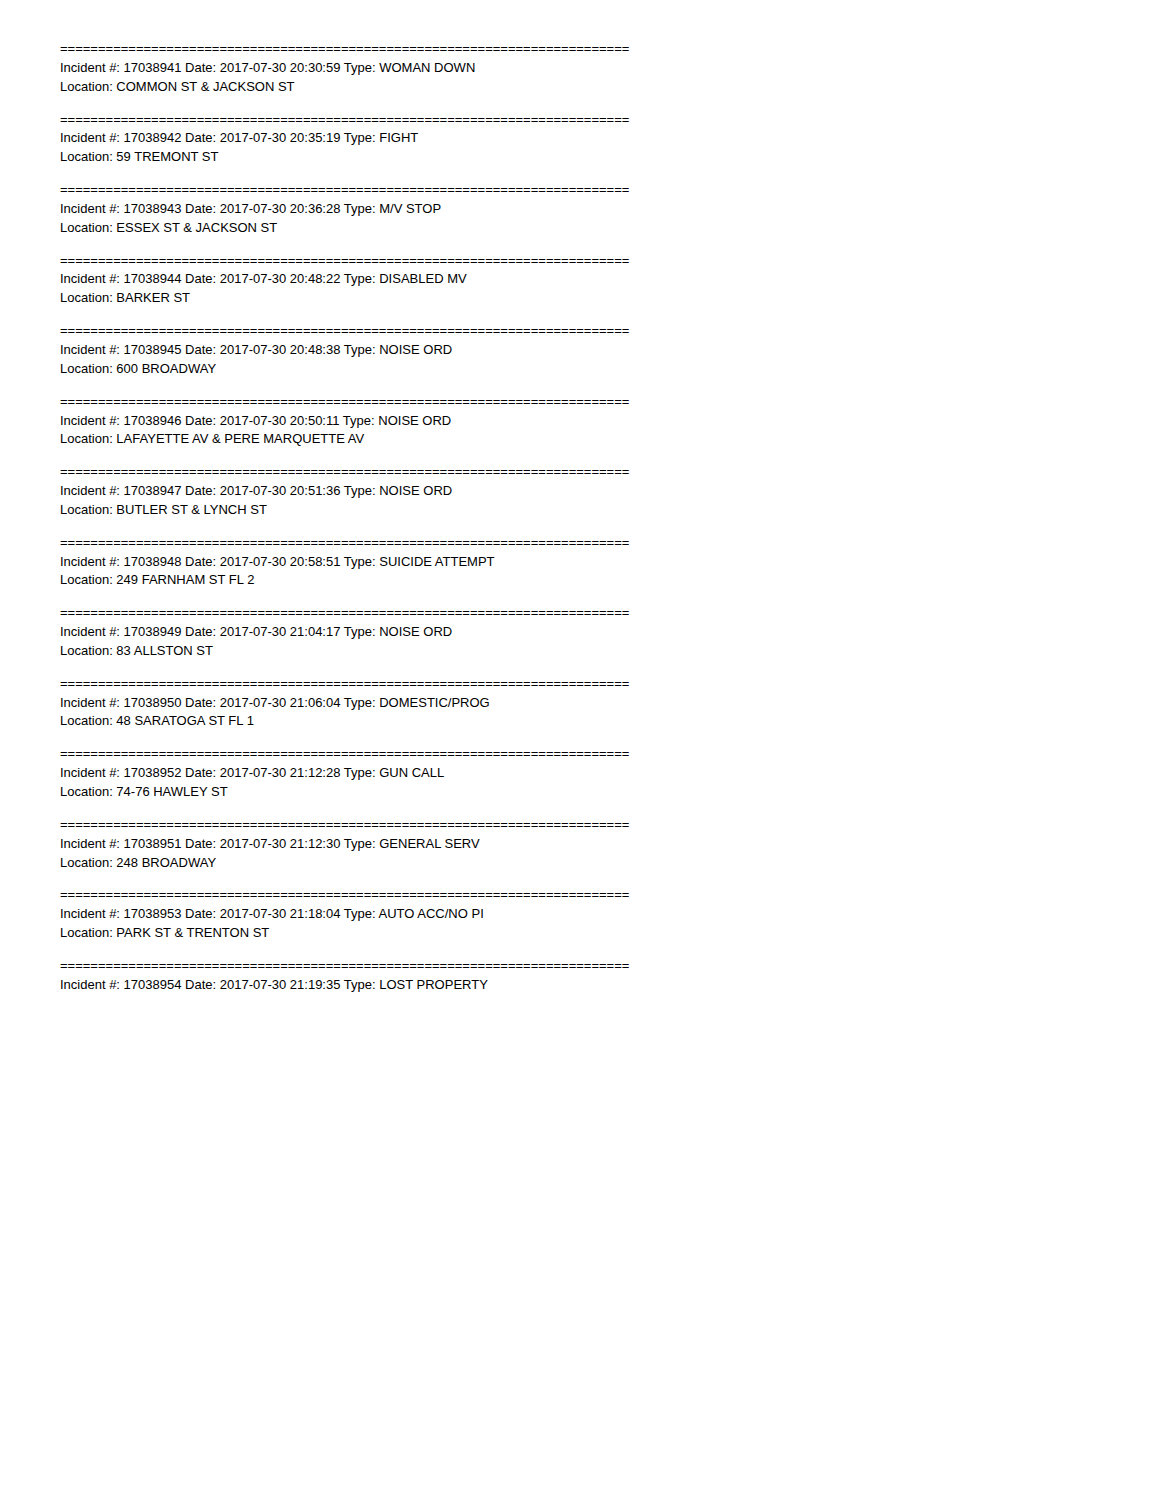===========================================================================
Incident #: 17038941 Date: 2017-07-30 20:30:59 Type: WOMAN DOWN
Location: COMMON ST & JACKSON ST
===========================================================================
Incident #: 17038942 Date: 2017-07-30 20:35:19 Type: FIGHT
Location: 59 TREMONT ST
===========================================================================
Incident #: 17038943 Date: 2017-07-30 20:36:28 Type: M/V STOP
Location: ESSEX ST & JACKSON ST
===========================================================================
Incident #: 17038944 Date: 2017-07-30 20:48:22 Type: DISABLED MV
Location: BARKER ST
===========================================================================
Incident #: 17038945 Date: 2017-07-30 20:48:38 Type: NOISE ORD
Location: 600 BROADWAY
===========================================================================
Incident #: 17038946 Date: 2017-07-30 20:50:11 Type: NOISE ORD
Location: LAFAYETTE AV & PERE MARQUETTE AV
===========================================================================
Incident #: 17038947 Date: 2017-07-30 20:51:36 Type: NOISE ORD
Location: BUTLER ST & LYNCH ST
===========================================================================
Incident #: 17038948 Date: 2017-07-30 20:58:51 Type: SUICIDE ATTEMPT
Location: 249 FARNHAM ST FL 2
===========================================================================
Incident #: 17038949 Date: 2017-07-30 21:04:17 Type: NOISE ORD
Location: 83 ALLSTON ST
===========================================================================
Incident #: 17038950 Date: 2017-07-30 21:06:04 Type: DOMESTIC/PROG
Location: 48 SARATOGA ST FL 1
===========================================================================
Incident #: 17038952 Date: 2017-07-30 21:12:28 Type: GUN CALL
Location: 74-76 HAWLEY ST
===========================================================================
Incident #: 17038951 Date: 2017-07-30 21:12:30 Type: GENERAL SERV
Location: 248 BROADWAY
===========================================================================
Incident #: 17038953 Date: 2017-07-30 21:18:04 Type: AUTO ACC/NO PI
Location: PARK ST & TRENTON ST
===========================================================================
Incident #: 17038954 Date: 2017-07-30 21:19:35 Type: LOST PROPERTY